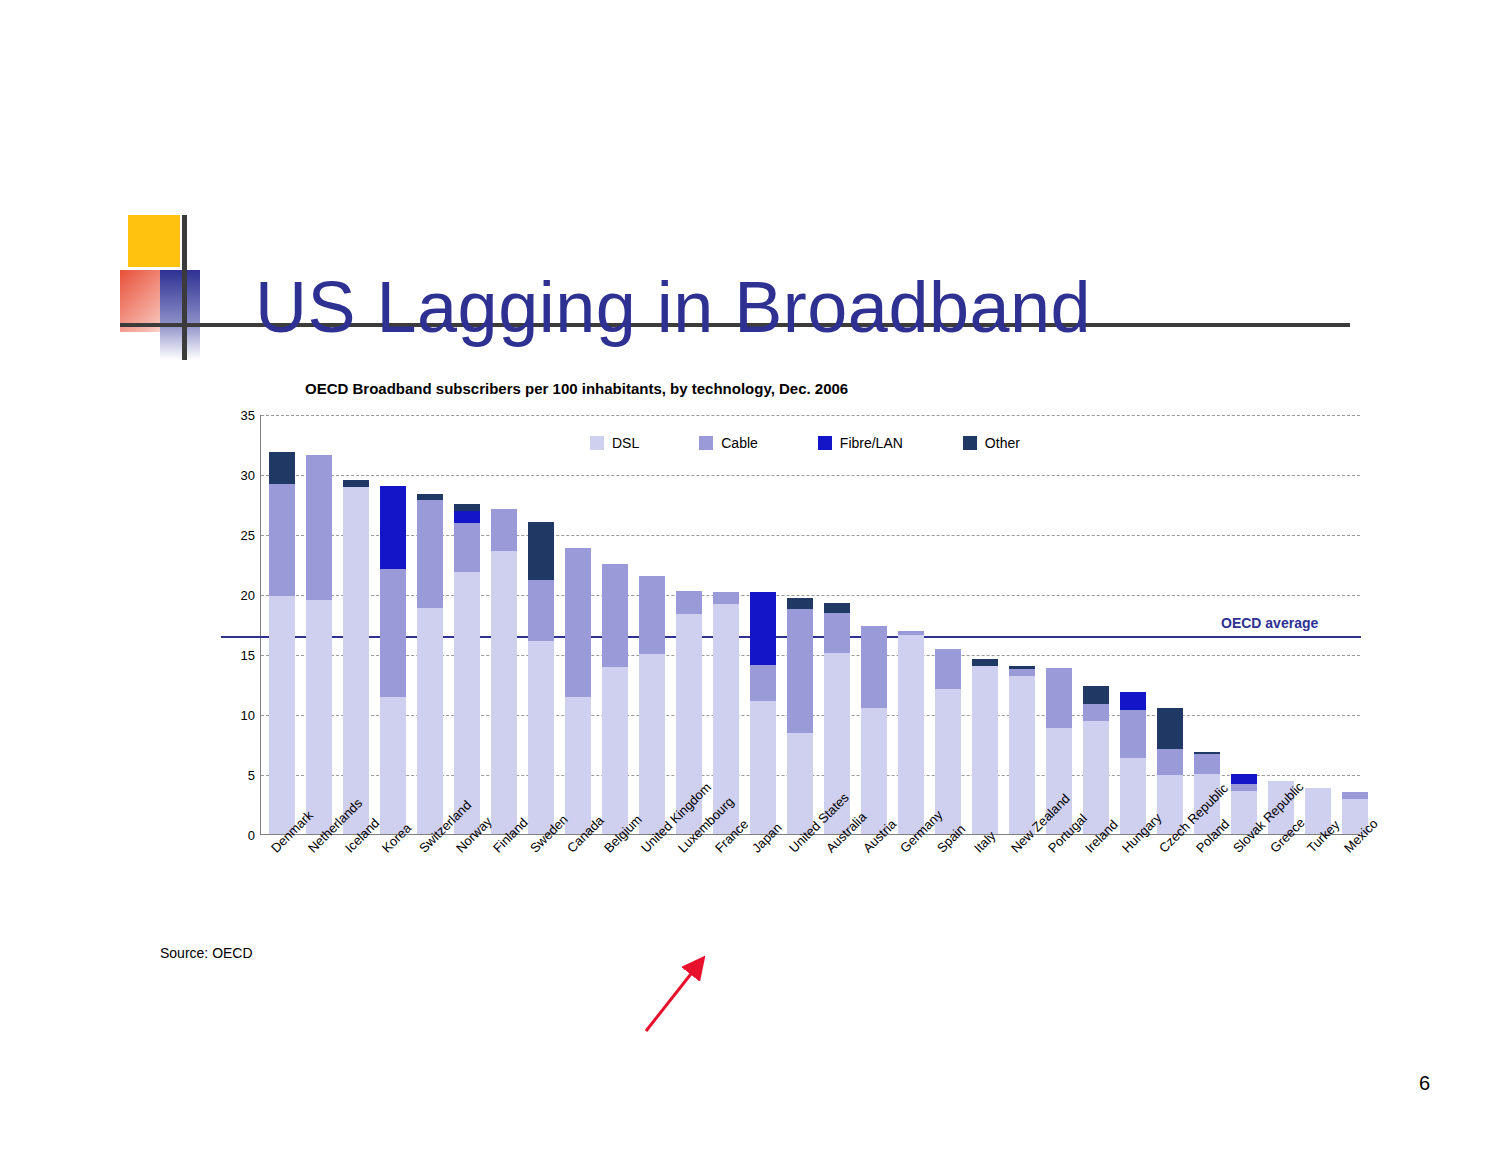US Lagging in Broadband
OECD Broadband subscribers per 100 inhabitants, by technology, Dec. 2006
DSL Cable Fibre/LAN Other
35
30
25
20
15
10
5
0
OECD average
Denmark
Netherlands
Iceland
Korea
Switzerland
Norway
Finland
Sweden
Canada
Belgium
United Kingdom
Luxembourg
France
Japan
United States
Australia
Austria
Germany
Spain
Italy
New Zealand
Portugal
Ireland
Hungary
Czech Republic
Poland
Slovak Republic
Greece
Turkey
Mexico
Source: OECD
6